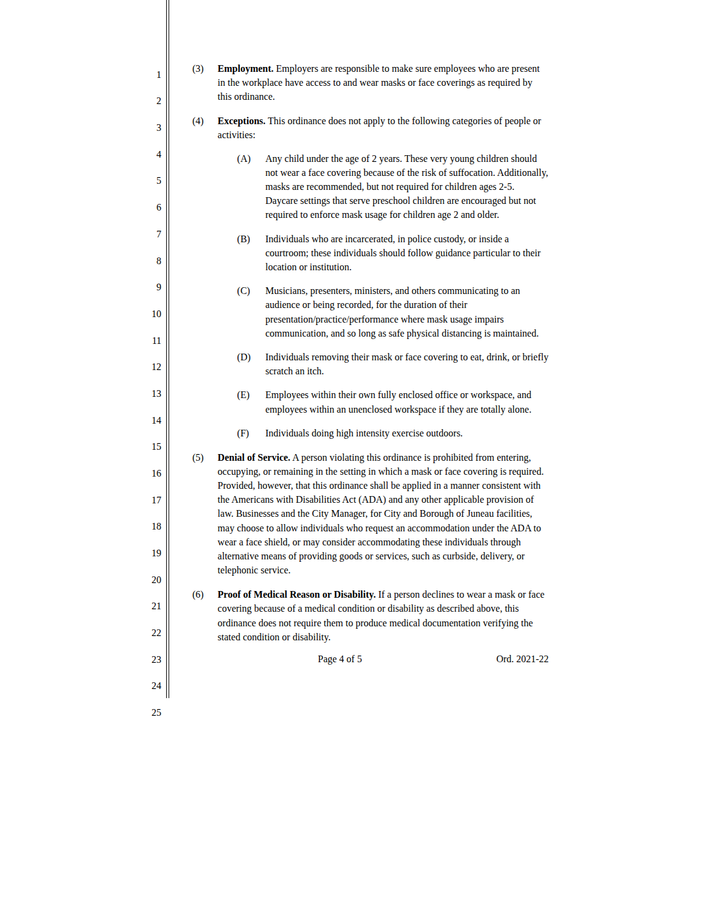1
2
3
4
5
6
7
8
9
10
11
12
13
14
15
16
17
18
19
20
21
22
23
24
25
(3) Employment. Employers are responsible to make sure employees who are present in the workplace have access to and wear masks or face coverings as required by this ordinance.
(4) Exceptions. This ordinance does not apply to the following categories of people or activities:
(A) Any child under the age of 2 years. These very young children should not wear a face covering because of the risk of suffocation. Additionally, masks are recommended, but not required for children ages 2-5. Daycare settings that serve preschool children are encouraged but not required to enforce mask usage for children age 2 and older.
(B) Individuals who are incarcerated, in police custody, or inside a courtroom; these individuals should follow guidance particular to their location or institution.
(C) Musicians, presenters, ministers, and others communicating to an audience or being recorded, for the duration of their presentation/practice/performance where mask usage impairs communication, and so long as safe physical distancing is maintained.
(D) Individuals removing their mask or face covering to eat, drink, or briefly scratch an itch.
(E) Employees within their own fully enclosed office or workspace, and employees within an unenclosed workspace if they are totally alone.
(F) Individuals doing high intensity exercise outdoors.
(5) Denial of Service. A person violating this ordinance is prohibited from entering, occupying, or remaining in the setting in which a mask or face covering is required. Provided, however, that this ordinance shall be applied in a manner consistent with the Americans with Disabilities Act (ADA) and any other applicable provision of law. Businesses and the City Manager, for City and Borough of Juneau facilities, may choose to allow individuals who request an accommodation under the ADA to wear a face shield, or may consider accommodating these individuals through alternative means of providing goods or services, such as curbside, delivery, or telephonic service.
(6) Proof of Medical Reason or Disability. If a person declines to wear a mask or face covering because of a medical condition or disability as described above, this ordinance does not require them to produce medical documentation verifying the stated condition or disability.
Page 4 of 5
Ord. 2021-22